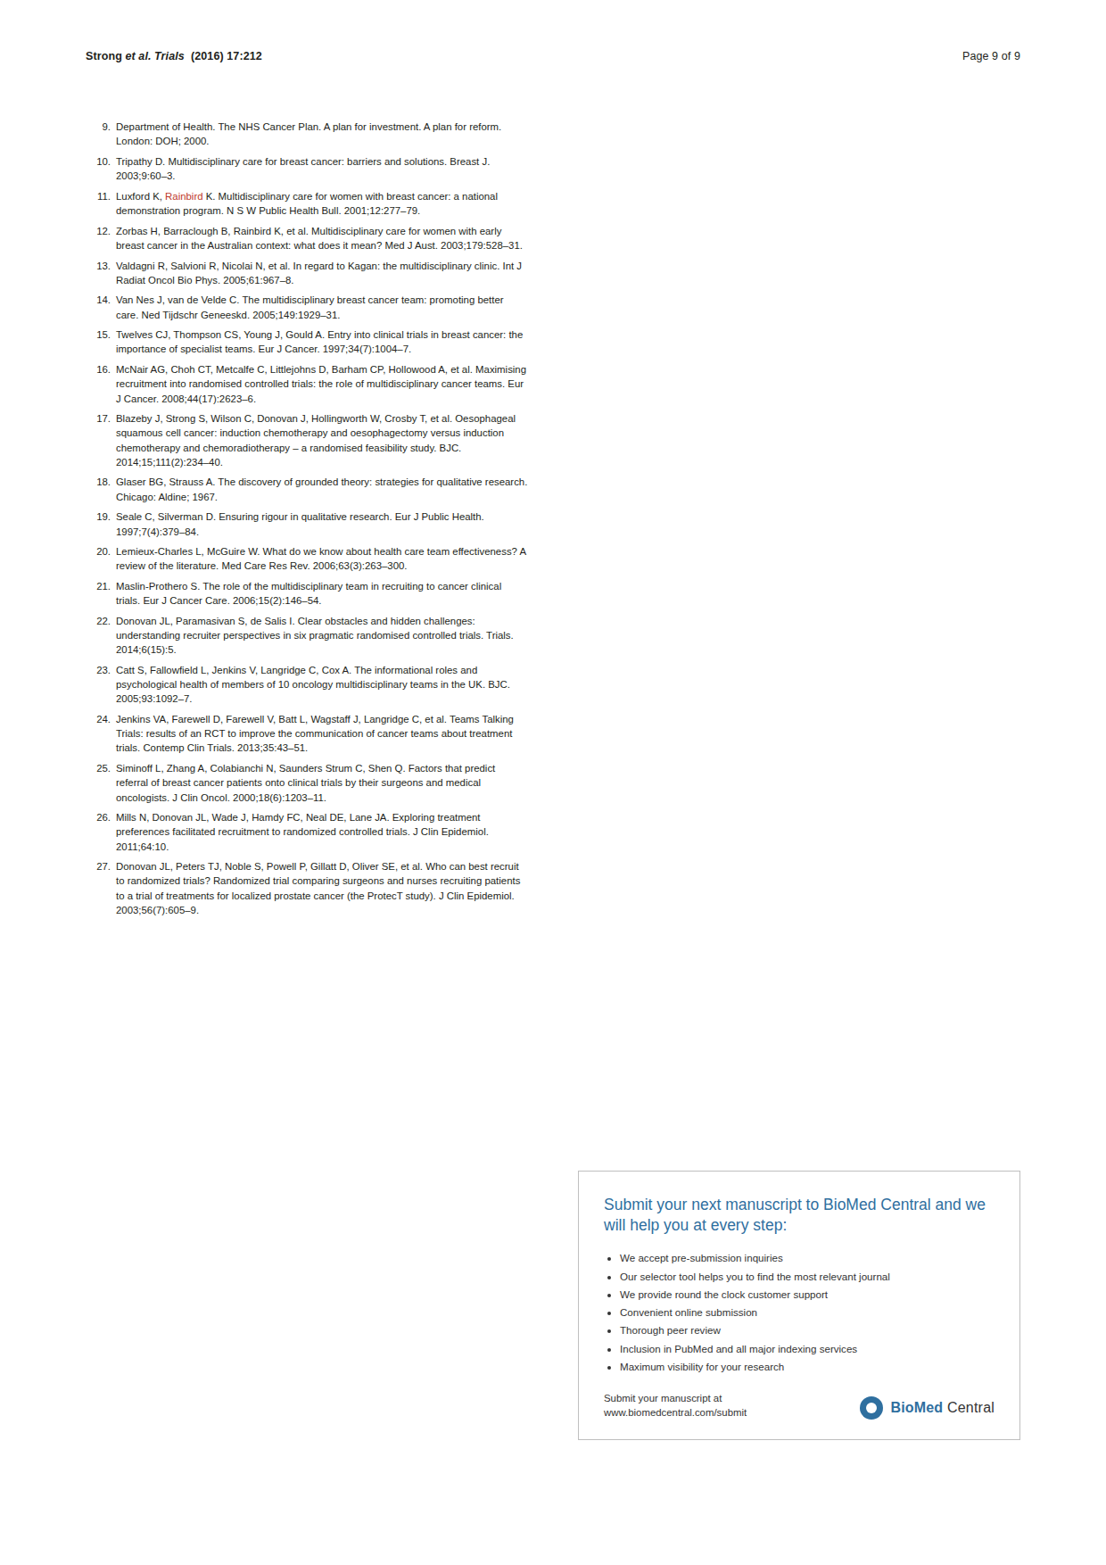Strong et al. Trials (2016) 17:212
Page 9 of 9
Department of Health. The NHS Cancer Plan. A plan for investment. A plan for reform. London: DOH; 2000.
Tripathy D. Multidisciplinary care for breast cancer: barriers and solutions. Breast J. 2003;9:60–3.
Luxford K, Rainbird K. Multidisciplinary care for women with breast cancer: a national demonstration program. N S W Public Health Bull. 2001;12:277–79.
Zorbas H, Barraclough B, Rainbird K, et al. Multidisciplinary care for women with early breast cancer in the Australian context: what does it mean? Med J Aust. 2003;179:528–31.
Valdagni R, Salvioni R, Nicolai N, et al. In regard to Kagan: the multidisciplinary clinic. Int J Radiat Oncol Bio Phys. 2005;61:967–8.
Van Nes J, van de Velde C. The multidisciplinary breast cancer team: promoting better care. Ned Tijdschr Geneeskd. 2005;149:1929–31.
Twelves CJ, Thompson CS, Young J, Gould A. Entry into clinical trials in breast cancer: the importance of specialist teams. Eur J Cancer. 1997;34(7):1004–7.
McNair AG, Choh CT, Metcalfe C, Littlejohns D, Barham CP, Hollowood A, et al. Maximising recruitment into randomised controlled trials: the role of multidisciplinary cancer teams. Eur J Cancer. 2008;44(17):2623–6.
Blazeby J, Strong S, Wilson C, Donovan J, Hollingworth W, Crosby T, et al. Oesophageal squamous cell cancer: induction chemotherapy and oesophagectomy versus induction chemotherapy and chemoradiotherapy – a randomised feasibility study. BJC. 2014;15;111(2):234–40.
Glaser BG, Strauss A. The discovery of grounded theory: strategies for qualitative research. Chicago: Aldine; 1967.
Seale C, Silverman D. Ensuring rigour in qualitative research. Eur J Public Health. 1997;7(4):379–84.
Lemieux-Charles L, McGuire W. What do we know about health care team effectiveness? A review of the literature. Med Care Res Rev. 2006;63(3):263–300.
Maslin-Prothero S. The role of the multidisciplinary team in recruiting to cancer clinical trials. Eur J Cancer Care. 2006;15(2):146–54.
Donovan JL, Paramasivan S, de Salis I. Clear obstacles and hidden challenges: understanding recruiter perspectives in six pragmatic randomised controlled trials. Trials. 2014;6(15):5.
Catt S, Fallowfield L, Jenkins V, Langridge C, Cox A. The informational roles and psychological health of members of 10 oncology multidisciplinary teams in the UK. BJC. 2005;93:1092–7.
Jenkins VA, Farewell D, Farewell V, Batt L, Wagstaff J, Langridge C, et al. Teams Talking Trials: results of an RCT to improve the communication of cancer teams about treatment trials. Contemp Clin Trials. 2013;35:43–51.
Siminoff L, Zhang A, Colabianchi N, Saunders Strum C, Shen Q. Factors that predict referral of breast cancer patients onto clinical trials by their surgeons and medical oncologists. J Clin Oncol. 2000;18(6):1203–11.
Mills N, Donovan JL, Wade J, Hamdy FC, Neal DE, Lane JA. Exploring treatment preferences facilitated recruitment to randomized controlled trials. J Clin Epidemiol. 2011;64:10.
Donovan JL, Peters TJ, Noble S, Powell P, Gillatt D, Oliver SE, et al. Who can best recruit to randomized trials? Randomized trial comparing surgeons and nurses recruiting patients to a trial of treatments for localized prostate cancer (the ProtecT study). J Clin Epidemiol. 2003;56(7):605–9.
Submit your next manuscript to BioMed Central and we will help you at every step:
We accept pre-submission inquiries
Our selector tool helps you to find the most relevant journal
We provide round the clock customer support
Convenient online submission
Thorough peer review
Inclusion in PubMed and all major indexing services
Maximum visibility for your research
Submit your manuscript at
www.biomedcentral.com/submit
BioMed Central